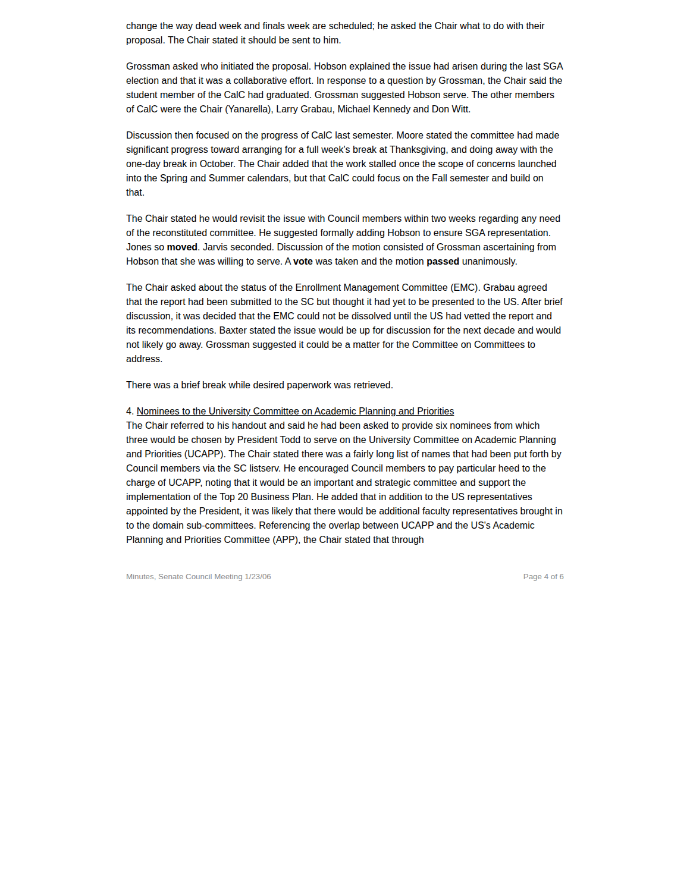change the way dead week and finals week are scheduled; he asked the Chair what to do with their proposal. The Chair stated it should be sent to him.
Grossman asked who initiated the proposal. Hobson explained the issue had arisen during the last SGA election and that it was a collaborative effort. In response to a question by Grossman, the Chair said the student member of the CalC had graduated. Grossman suggested Hobson serve. The other members of CalC were the Chair (Yanarella), Larry Grabau, Michael Kennedy and Don Witt.
Discussion then focused on the progress of CalC last semester. Moore stated the committee had made significant progress toward arranging for a full week's break at Thanksgiving, and doing away with the one-day break in October. The Chair added that the work stalled once the scope of concerns launched into the Spring and Summer calendars, but that CalC could focus on the Fall semester and build on that.
The Chair stated he would revisit the issue with Council members within two weeks regarding any need of the reconstituted committee. He suggested formally adding Hobson to ensure SGA representation. Jones so moved. Jarvis seconded. Discussion of the motion consisted of Grossman ascertaining from Hobson that she was willing to serve. A vote was taken and the motion passed unanimously.
The Chair asked about the status of the Enrollment Management Committee (EMC). Grabau agreed that the report had been submitted to the SC but thought it had yet to be presented to the US. After brief discussion, it was decided that the EMC could not be dissolved until the US had vetted the report and its recommendations. Baxter stated the issue would be up for discussion for the next decade and would not likely go away. Grossman suggested it could be a matter for the Committee on Committees to address.
There was a brief break while desired paperwork was retrieved.
4. Nominees to the University Committee on Academic Planning and Priorities
The Chair referred to his handout and said he had been asked to provide six nominees from which three would be chosen by President Todd to serve on the University Committee on Academic Planning and Priorities (UCAPP). The Chair stated there was a fairly long list of names that had been put forth by Council members via the SC listserv. He encouraged Council members to pay particular heed to the charge of UCAPP, noting that it would be an important and strategic committee and support the implementation of the Top 20 Business Plan. He added that in addition to the US representatives appointed by the President, it was likely that there would be additional faculty representatives brought in to the domain sub-committees. Referencing the overlap between UCAPP and the US's Academic Planning and Priorities Committee (APP), the Chair stated that through
Minutes, Senate Council Meeting 1/23/06 Page 4 of 6